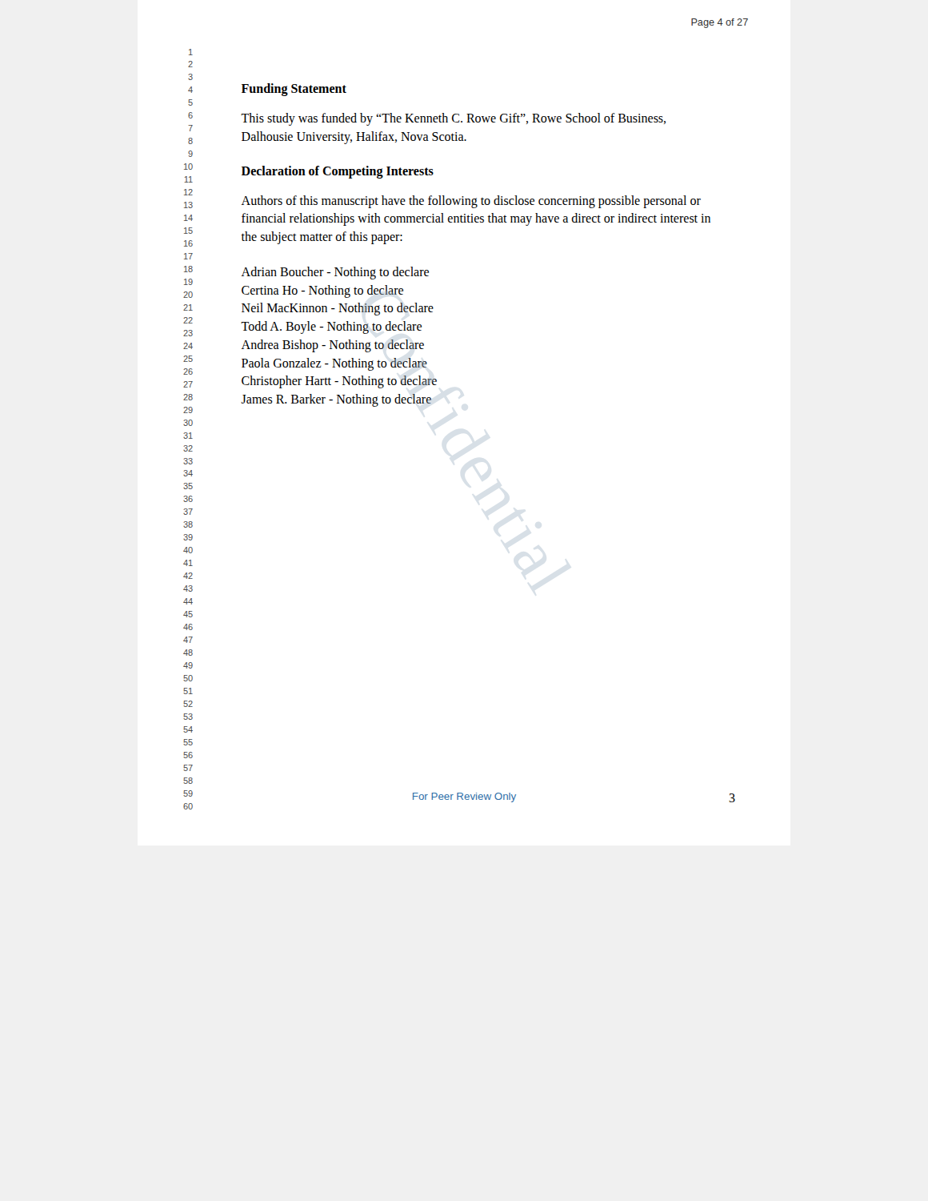Page 4 of 27
12345 678910 1112131415 1617181920 2122232425 2627282930 3132333435 3637383940 4142434445 4647484950 5152535455 5657585960
Confidential
Funding Statement
This study was funded by “The Kenneth C. Rowe Gift”, Rowe School of Business, Dalhousie University, Halifax, Nova Scotia.
Declaration of Competing Interests
Authors of this manuscript have the following to disclose concerning possible personal or financial relationships with commercial entities that may have a direct or indirect interest in the subject matter of this paper:
Adrian Boucher - Nothing to declare
Certina Ho - Nothing to declare
Neil MacKinnon - Nothing to declare
Todd A. Boyle - Nothing to declare
Andrea Bishop - Nothing to declare
Paola Gonzalez - Nothing to declare
Christopher Hartt - Nothing to declare
James R. Barker - Nothing to declare
For Peer Review Only
3